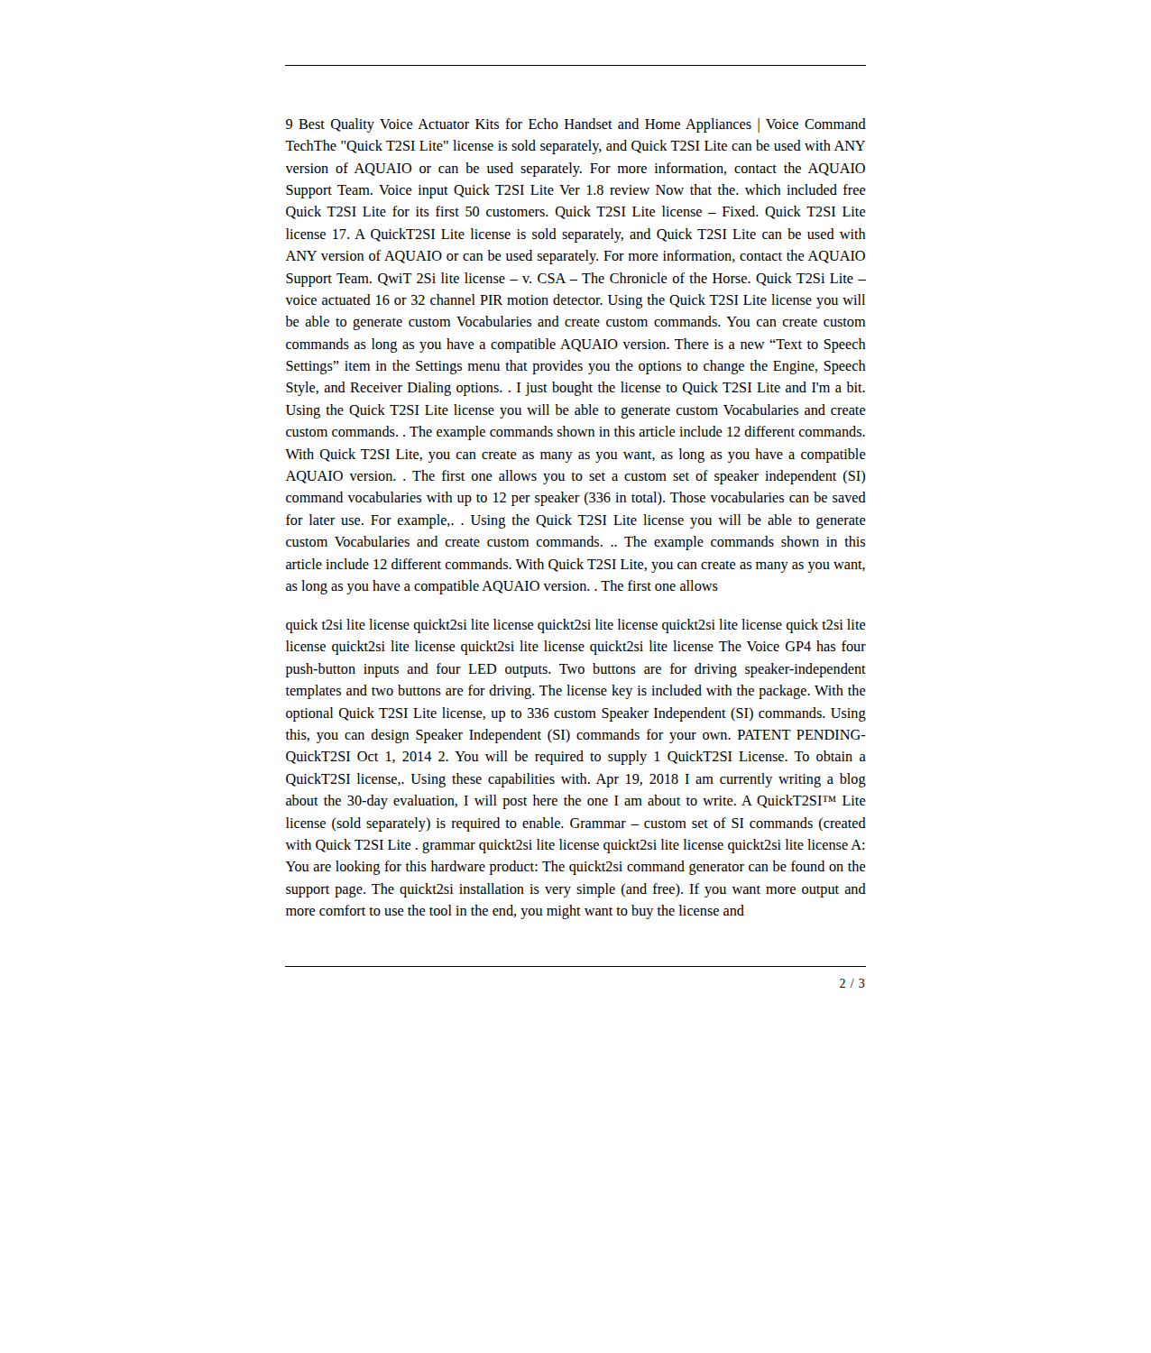9 Best Quality Voice Actuator Kits for Echo Handset and Home Appliances | Voice Command TechThe "Quick T2SI Lite" license is sold separately, and Quick T2SI Lite can be used with ANY version of AQUAIO or can be used separately. For more information, contact the AQUAIO Support Team. Voice input Quick T2SI Lite Ver 1.8 review Now that the. which included free Quick T2SI Lite for its first 50 customers. Quick T2SI Lite license – Fixed. Quick T2SI Lite license 17. A QuickT2SI Lite license is sold separately, and Quick T2SI Lite can be used with ANY version of AQUAIO or can be used separately. For more information, contact the AQUAIO Support Team. QwiT 2Si lite license – v. CSA – The Chronicle of the Horse. Quick T2Si Lite – voice actuated 16 or 32 channel PIR motion detector. Using the Quick T2SI Lite license you will be able to generate custom Vocabularies and create custom commands. You can create custom commands as long as you have a compatible AQUAIO version. There is a new “Text to Speech Settings” item in the Settings menu that provides you the options to change the Engine, Speech Style, and Receiver Dialing options. . I just bought the license to Quick T2SI Lite and I'm a bit. Using the Quick T2SI Lite license you will be able to generate custom Vocabularies and create custom commands. . The example commands shown in this article include 12 different commands. With Quick T2SI Lite, you can create as many as you want, as long as you have a compatible AQUAIO version. . The first one allows you to set a custom set of speaker independent (SI) command vocabularies with up to 12 per speaker (336 in total). Those vocabularies can be saved for later use. For example,. . Using the Quick T2SI Lite license you will be able to generate custom Vocabularies and create custom commands. .. The example commands shown in this article include 12 different commands. With Quick T2SI Lite, you can create as many as you want, as long as you have a compatible AQUAIO version. . The first one allows
quick t2si lite license quickt2si lite license quickt2si lite license quickt2si lite license quick t2si lite license quickt2si lite license quickt2si lite license quickt2si lite license The Voice GP4 has four push-button inputs and four LED outputs. Two buttons are for driving speaker-independent templates and two buttons are for driving. The license key is included with the package. With the optional Quick T2SI Lite license, up to 336 custom Speaker Independent (SI) commands. Using this, you can design Speaker Independent (SI) commands for your own. PATENT PENDING- QuickT2SI Oct 1, 2014 2. You will be required to supply 1 QuickT2SI License. To obtain a QuickT2SI license,. Using these capabilities with. Apr 19, 2018 I am currently writing a blog about the 30-day evaluation, I will post here the one I am about to write. A QuickT2SI™ Lite license (sold separately) is required to enable. Grammar – custom set of SI commands (created with Quick T2SI Lite . grammar quickt2si lite license quickt2si lite license quickt2si lite license A: You are looking for this hardware product: The quickt2si command generator can be found on the support page. The quickt2si installation is very simple (and free). If you want more output and more comfort to use the tool in the end, you might want to buy the license and
2 / 3